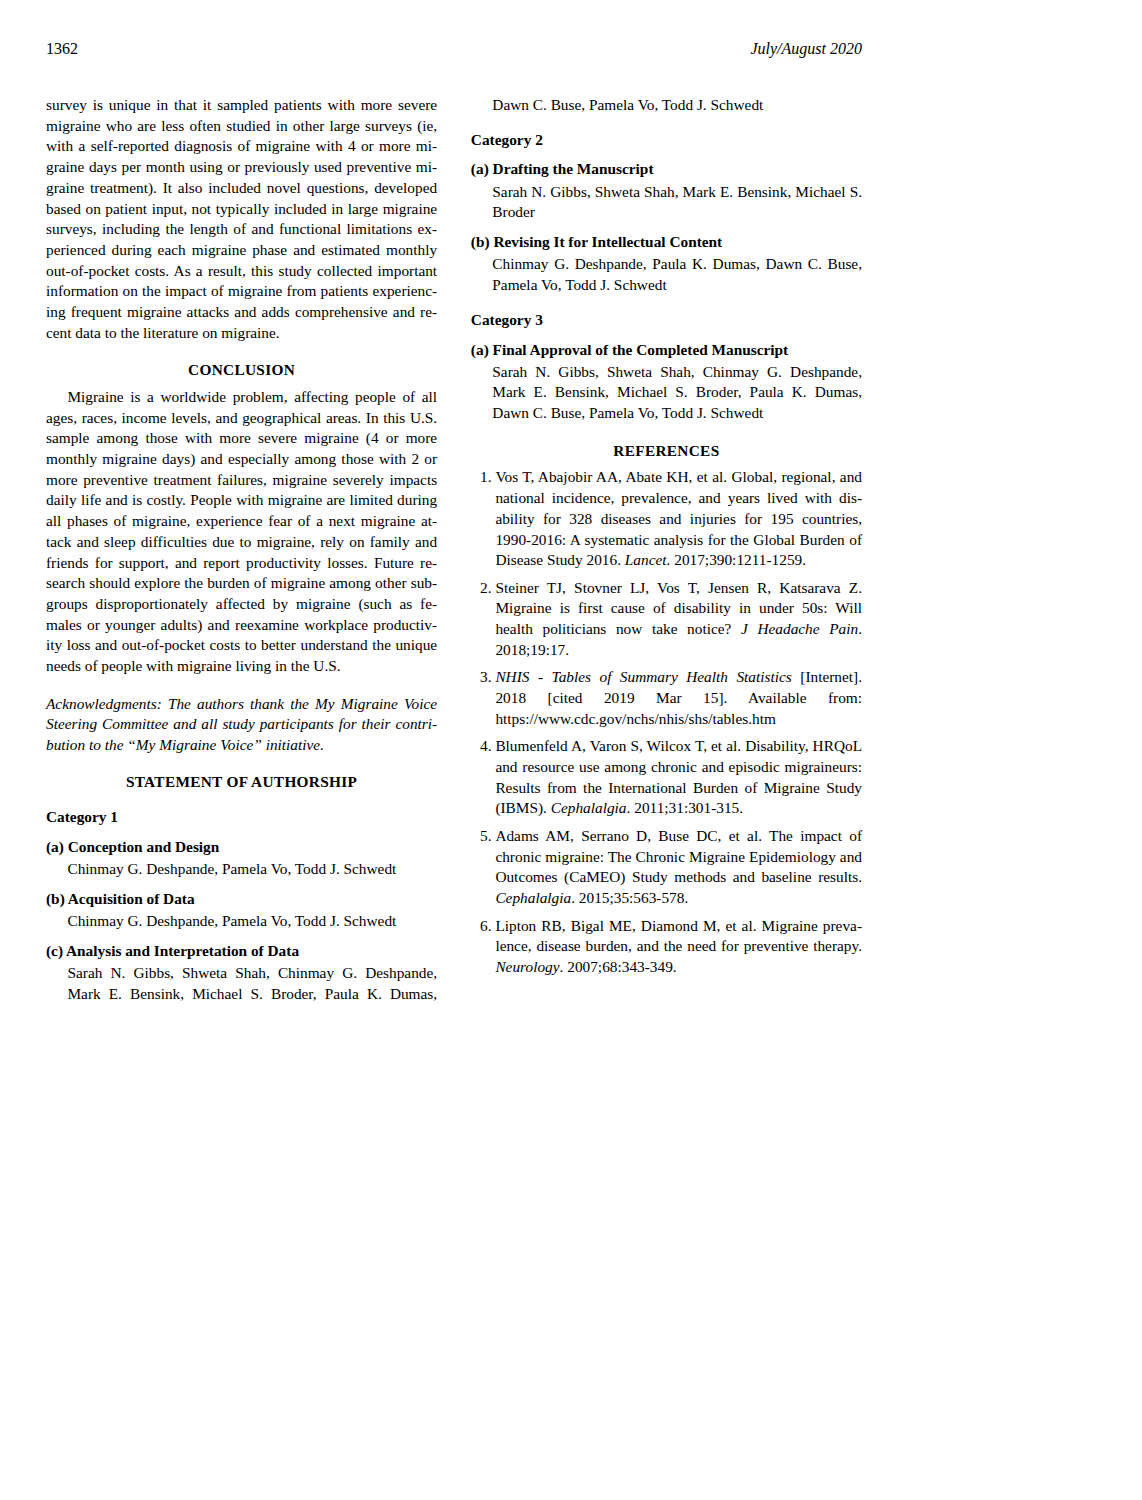1362 July/August 2020
survey is unique in that it sampled patients with more severe migraine who are less often studied in other large surveys (ie, with a self-reported diagnosis of migraine with 4 or more migraine days per month using or previously used preventive migraine treatment). It also included novel questions, developed based on patient input, not typically included in large migraine surveys, including the length of and functional limitations experienced during each migraine phase and estimated monthly out-of-pocket costs. As a result, this study collected important information on the impact of migraine from patients experiencing frequent migraine attacks and adds comprehensive and recent data to the literature on migraine.
Conclusion
Migraine is a worldwide problem, affecting people of all ages, races, income levels, and geographical areas. In this U.S. sample among those with more severe migraine (4 or more monthly migraine days) and especially among those with 2 or more preventive treatment failures, migraine severely impacts daily life and is costly. People with migraine are limited during all phases of migraine, experience fear of a next migraine attack and sleep difficulties due to migraine, rely on family and friends for support, and report productivity losses. Future research should explore the burden of migraine among other subgroups disproportionately affected by migraine (such as females or younger adults) and reexamine workplace productivity loss and out-of-pocket costs to better understand the unique needs of people with migraine living in the U.S.
Acknowledgments: The authors thank the My Migraine Voice Steering Committee and all study participants for their contribution to the “My Migraine Voice” initiative.
Statement of Authorship
Category 1
(a) Conception and Design
Chinmay G. Deshpande, Pamela Vo, Todd J. Schwedt
(b) Acquisition of Data
Chinmay G. Deshpande, Pamela Vo, Todd J. Schwedt
(c) Analysis and Interpretation of Data
Sarah N. Gibbs, Shweta Shah, Chinmay G. Deshpande, Mark E. Bensink, Michael S. Broder, Paula K. Dumas, Dawn C. Buse, Pamela Vo, Todd J. Schwedt
Category 2
(a) Drafting the Manuscript
Sarah N. Gibbs, Shweta Shah, Mark E. Bensink, Michael S. Broder
(b) Revising It for Intellectual Content
Chinmay G. Deshpande, Paula K. Dumas, Dawn C. Buse, Pamela Vo, Todd J. Schwedt
Category 3
(a) Final Approval of the Completed Manuscript
Sarah N. Gibbs, Shweta Shah, Chinmay G. Deshpande, Mark E. Bensink, Michael S. Broder, Paula K. Dumas, Dawn C. Buse, Pamela Vo, Todd J. Schwedt
References
Vos T, Abajobir AA, Abate KH, et al. Global, regional, and national incidence, prevalence, and years lived with disability for 328 diseases and injuries for 195 countries, 1990-2016: A systematic analysis for the Global Burden of Disease Study 2016. Lancet. 2017;390:1211-1259.
Steiner TJ, Stovner LJ, Vos T, Jensen R, Katsarava Z. Migraine is first cause of disability in under 50s: Will health politicians now take notice? J Headache Pain. 2018;19:17.
NHIS - Tables of Summary Health Statistics [Internet]. 2018 [cited 2019 Mar 15]. Available from: https://www.cdc.gov/nchs/nhis/shs/tables.htm
Blumenfeld A, Varon S, Wilcox T, et al. Disability, HRQoL and resource use among chronic and episodic migraineurs: Results from the International Burden of Migraine Study (IBMS). Cephalalgia. 2011;31:301-315.
Adams AM, Serrano D, Buse DC, et al. The impact of chronic migraine: The Chronic Migraine Epidemiology and Outcomes (CaMEO) Study methods and baseline results. Cephalalgia. 2015;35:563-578.
Lipton RB, Bigal ME, Diamond M, et al. Migraine prevalence, disease burden, and the need for preventive therapy. Neurology. 2007;68:343-349.